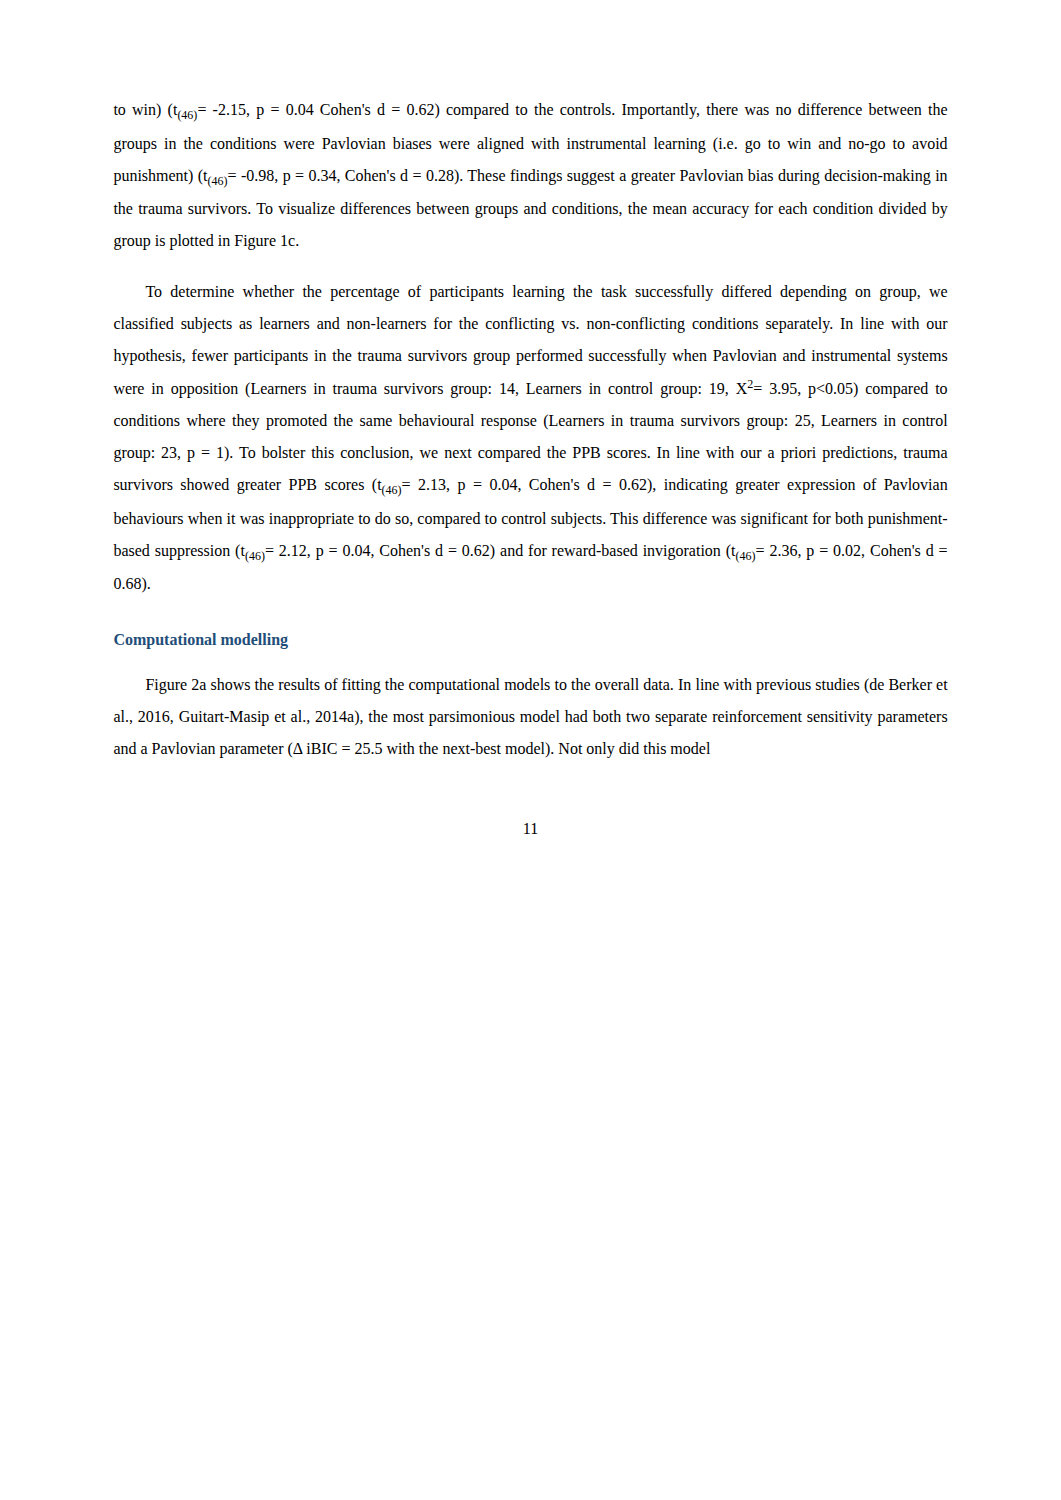to win) (t(46)= -2.15, p = 0.04 Cohen's d = 0.62) compared to the controls. Importantly, there was no difference between the groups in the conditions were Pavlovian biases were aligned with instrumental learning (i.e. go to win and no-go to avoid punishment) (t(46)= -0.98, p = 0.34, Cohen's d = 0.28). These findings suggest a greater Pavlovian bias during decision-making in the trauma survivors. To visualize differences between groups and conditions, the mean accuracy for each condition divided by group is plotted in Figure 1c.
To determine whether the percentage of participants learning the task successfully differed depending on group, we classified subjects as learners and non-learners for the conflicting vs. non-conflicting conditions separately. In line with our hypothesis, fewer participants in the trauma survivors group performed successfully when Pavlovian and instrumental systems were in opposition (Learners in trauma survivors group: 14, Learners in control group: 19, X2= 3.95, p<0.05) compared to conditions where they promoted the same behavioural response (Learners in trauma survivors group: 25, Learners in control group: 23, p = 1). To bolster this conclusion, we next compared the PPB scores. In line with our a priori predictions, trauma survivors showed greater PPB scores (t(46)= 2.13, p = 0.04, Cohen's d = 0.62), indicating greater expression of Pavlovian behaviours when it was inappropriate to do so, compared to control subjects. This difference was significant for both punishment-based suppression (t(46)= 2.12, p = 0.04, Cohen's d = 0.62) and for reward-based invigoration (t(46)= 2.36, p = 0.02, Cohen's d = 0.68).
Computational modelling
Figure 2a shows the results of fitting the computational models to the overall data. In line with previous studies (de Berker et al., 2016, Guitart-Masip et al., 2014a), the most parsimonious model had both two separate reinforcement sensitivity parameters and a Pavlovian parameter (Δ iBIC = 25.5 with the next-best model). Not only did this model
11